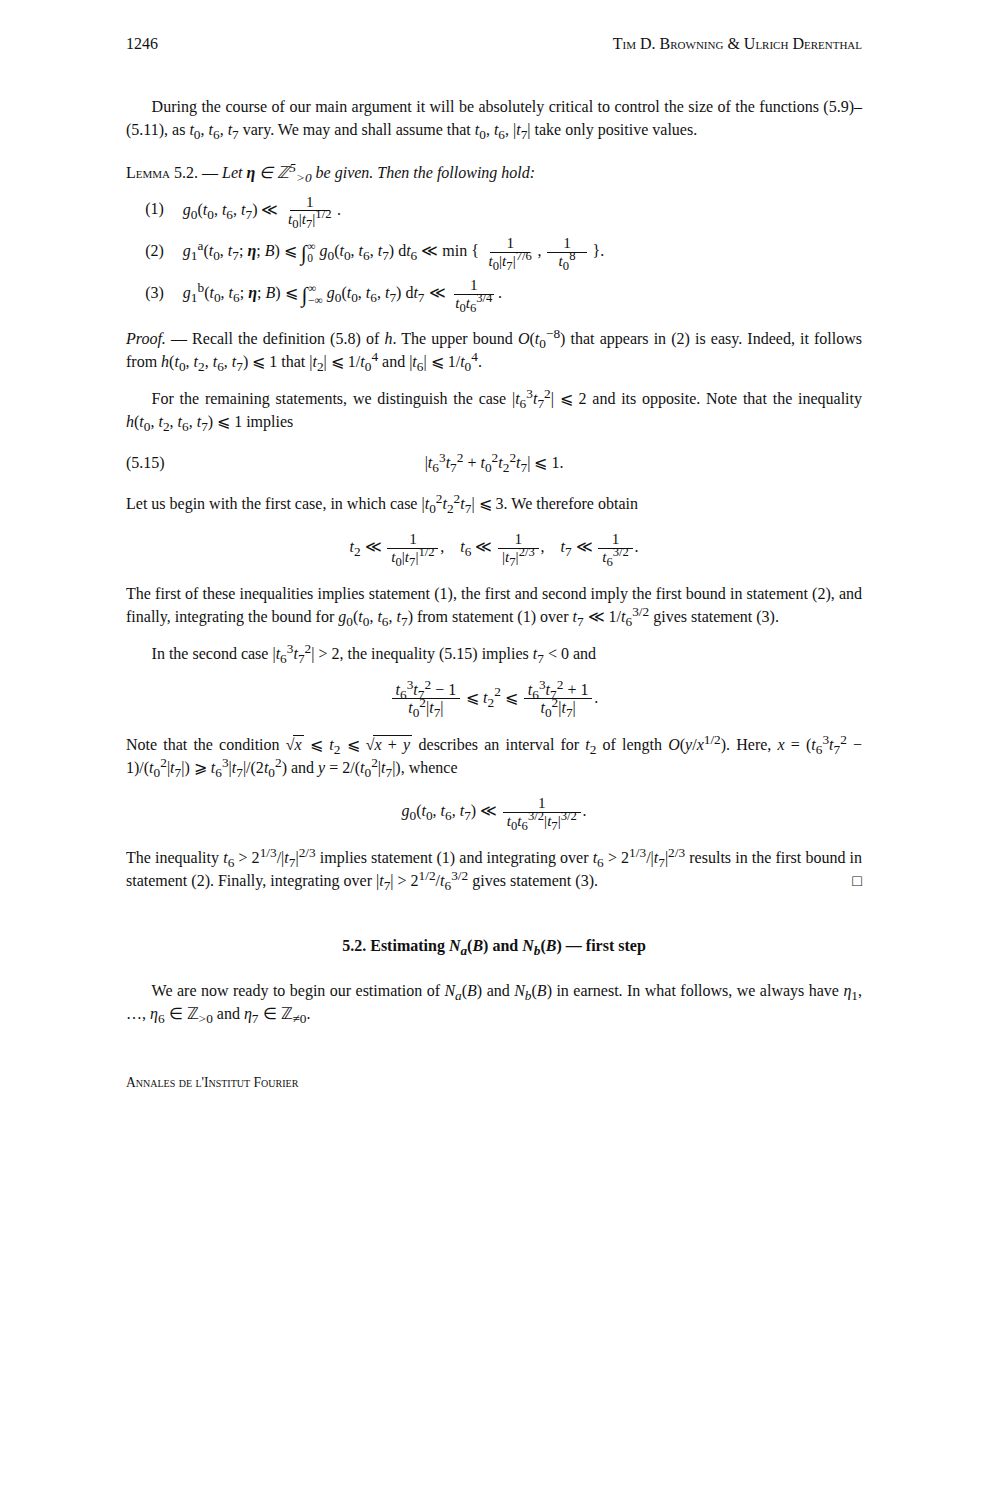1246 Tim D. Browning & Ulrich Derenthal
During the course of our main argument it will be absolutely critical to control the size of the functions (5.9)–(5.11), as t0, t6, t7 vary. We may and shall assume that t0, t6, |t7| take only positive values.
Lemma 5.2. — Let η ∈ ℤ5>0 be given. Then the following hold:
(1) g0(t0, t6, t7) ≪ 1 t0|t7|1/2.
(2) g1a(t0, t7; η; B) ⩽ ∫∞0 g0(t0, t6, t7) dt6 ≪ min { 1 t0|t7|7/6, 1 t08 }.
(3) g1b(t0, t6; η; B) ⩽ ∫∞−∞ g0(t0, t6, t7) dt7 ≪ 1 t0t63/4.
Proof. — Recall the definition (5.8) of h. The upper bound O(t0−8) that appears in (2) is easy. Indeed, it follows from h(t0, t2, t6, t7) ⩽ 1 that |t2| ⩽ 1/t04 and |t6| ⩽ 1/t04.
For the remaining statements, we distinguish the case |t63t72| ⩽ 2 and its opposite. Note that the inequality h(t0, t2, t6, t7) ⩽ 1 implies
(5.15) |t63t72 + t02t22t7| ⩽ 1.
Let us begin with the first case, in which case |t02t22t7| ⩽ 3. We therefore obtain
t2 ≪ 1 t0|t7|1/2, t6 ≪ 1|t7|2/3, t7 ≪ 1 t63/2.
The first of these inequalities implies statement (1), the first and second imply the first bound in statement (2), and finally, integrating the bound for g0(t0, t6, t7) from statement (1) over t7 ≪ 1/t63/2 gives statement (3).
In the second case |t63t72| > 2, the inequality (5.15) implies t7 < 0 and
t63t72 − 1 t02|t7| ⩽ t22 ⩽ t63t72 + 1 t02|t7|.
Note that the condition √x ⩽ t2 ⩽ √x + y describes an interval for t2 of length O(y/x1/2). Here, x = (t63t72 − 1)/(t02|t7|) ⩾ t63|t7|/(2t02) and y = 2/(t02|t7|), whence
g0(t0, t6, t7) ≪ 1 t0t63/2|t7|3/2.
The inequality t6 > 21/3/|t7|2/3 implies statement (1) and integrating over t6 > 21/3/|t7|2/3 results in the first bound in statement (2). Finally, integrating over |t7| > 21/2/t63/2 gives statement (3). □
5.2. Estimating Na(B) and Nb(B) — first step
We are now ready to begin our estimation of Na(B) and Nb(B) in earnest. In what follows, we always have η1, …, η6 ∈ ℤ>0 and η7 ∈ ℤ≠0.
Annales de l'Institut Fourier